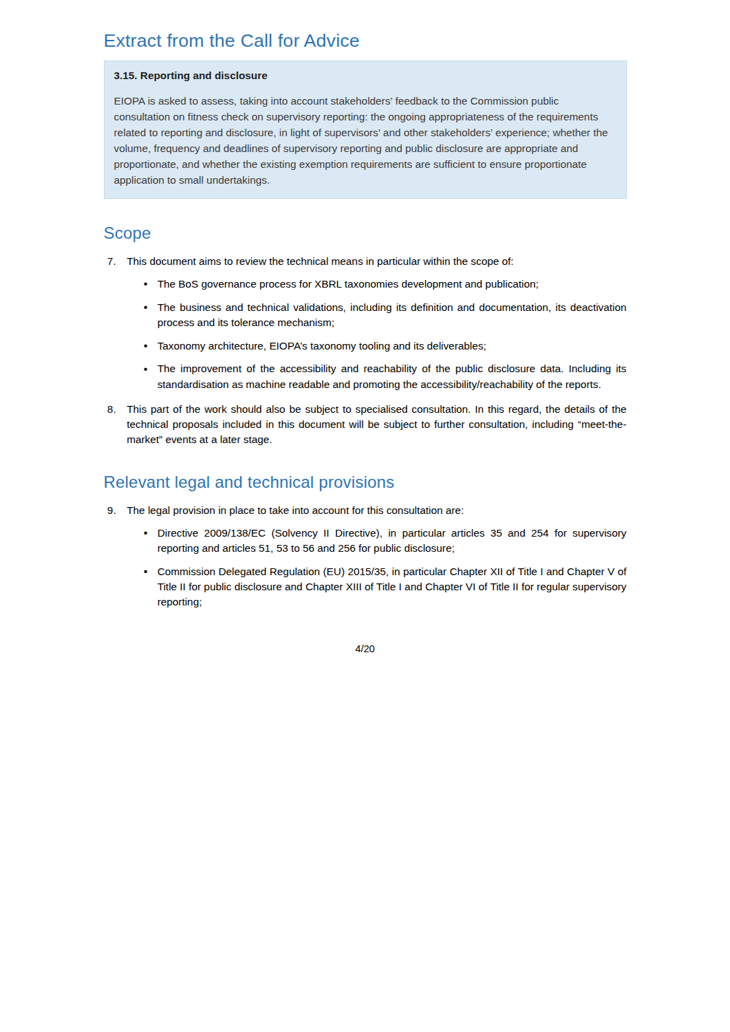Extract from the Call for Advice
3.15. Reporting and disclosure
EIOPA is asked to assess, taking into account stakeholders’ feedback to the Commission public consultation on fitness check on supervisory reporting: the ongoing appropriateness of the requirements related to reporting and disclosure, in light of supervisors’ and other stakeholders’ experience; whether the volume, frequency and deadlines of supervisory reporting and public disclosure are appropriate and proportionate, and whether the existing exemption requirements are sufficient to ensure proportionate application to small undertakings.
Scope
This document aims to review the technical means in particular within the scope of:
The BoS governance process for XBRL taxonomies development and publication;
The business and technical validations, including its definition and documentation, its deactivation process and its tolerance mechanism;
Taxonomy architecture, EIOPA’s taxonomy tooling and its deliverables;
The improvement of the accessibility and reachability of the public disclosure data. Including its standardisation as machine readable and promoting the accessibility/reachability of the reports.
This part of the work should also be subject to specialised consultation. In this regard, the details of the technical proposals included in this document will be subject to further consultation, including “meet-the-market” events at a later stage.
Relevant legal and technical provisions
The legal provision in place to take into account for this consultation are:
Directive 2009/138/EC (Solvency II Directive), in particular articles 35 and 254 for supervisory reporting and articles 51, 53 to 56 and 256 for public disclosure;
Commission Delegated Regulation (EU) 2015/35, in particular Chapter XII of Title I and Chapter V of Title II for public disclosure and Chapter XIII of Title I and Chapter VI of Title II for regular supervisory reporting;
4/20